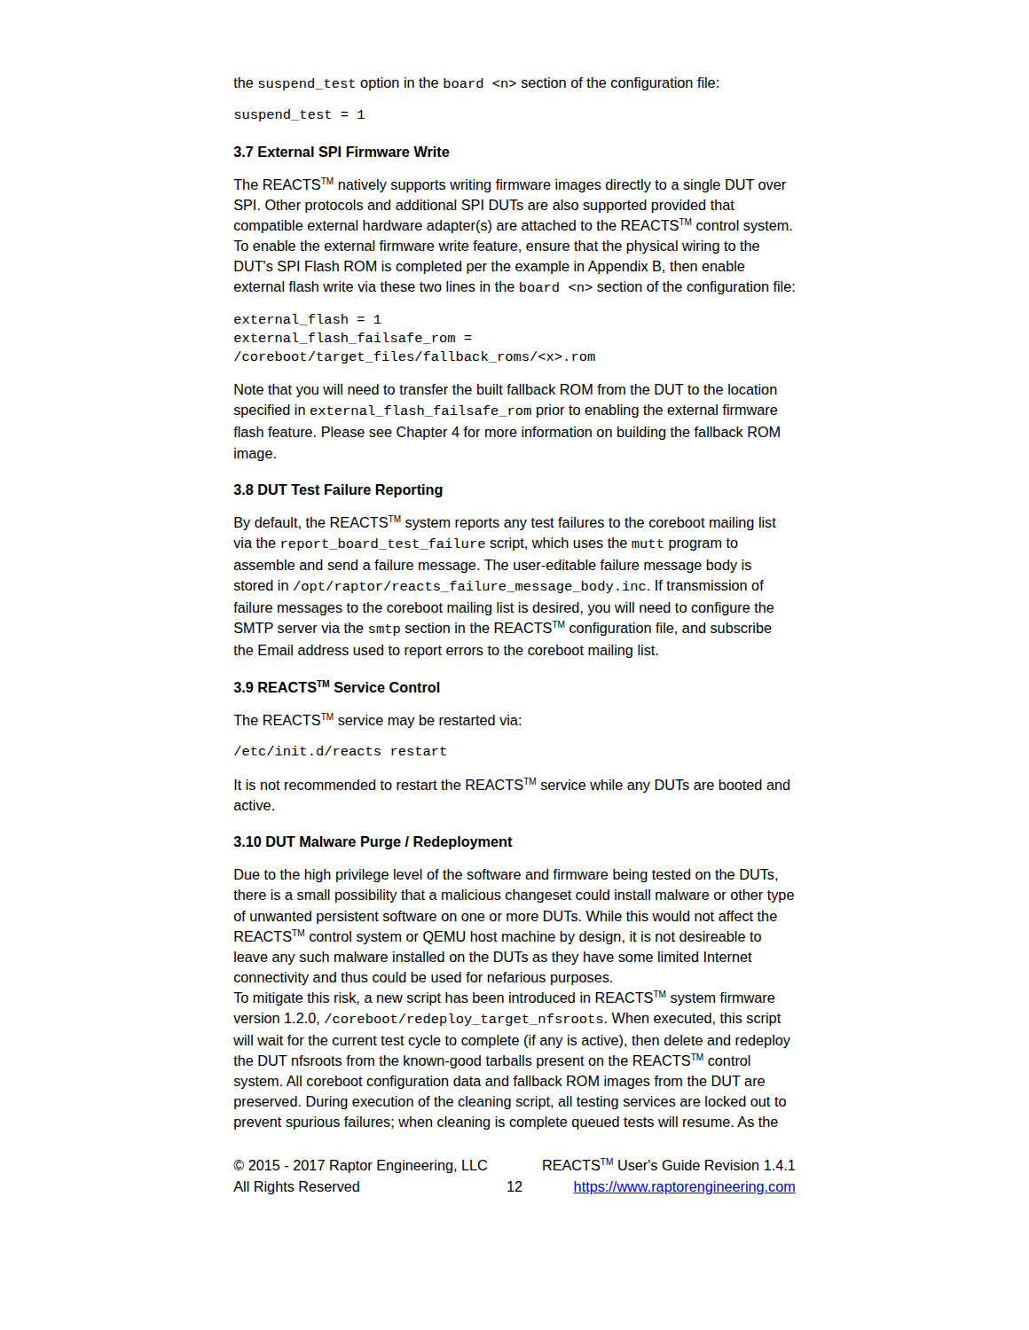the suspend_test option in the board <n> section of the configuration file:
suspend_test = 1
3.7 External SPI Firmware Write
The REACTSTM natively supports writing firmware images directly to a single DUT over SPI. Other protocols and additional SPI DUTs are also supported provided that compatible external hardware adapter(s) are attached to the REACTSTM control system. To enable the external firmware write feature, ensure that the physical wiring to the DUT's SPI Flash ROM is completed per the example in Appendix B, then enable external flash write via these two lines in the board <n> section of the configuration file:
external_flash = 1
external_flash_failsafe_rom = /coreboot/target_files/fallback_roms/<x>.rom
Note that you will need to transfer the built fallback ROM from the DUT to the location specified in external_flash_failsafe_rom prior to enabling the external firmware flash feature. Please see Chapter 4 for more information on building the fallback ROM image.
3.8 DUT Test Failure Reporting
By default, the REACTSTM system reports any test failures to the coreboot mailing list via the report_board_test_failure script, which uses the mutt program to assemble and send a failure message. The user-editable failure message body is stored in /opt/raptor/reacts_failure_message_body.inc. If transmission of failure messages to the coreboot mailing list is desired, you will need to configure the SMTP server via the smtp section in the REACTSTM configuration file, and subscribe the Email address used to report errors to the coreboot mailing list.
3.9 REACTSTM Service Control
The REACTSTM service may be restarted via:
/etc/init.d/reacts restart
It is not recommended to restart the REACTSTM service while any DUTs are booted and active.
3.10 DUT Malware Purge / Redeployment
Due to the high privilege level of the software and firmware being tested on the DUTs, there is a small possibility that a malicious changeset could install malware or other type of unwanted persistent software on one or more DUTs. While this would not affect the REACTSTM control system or QEMU host machine by design, it is not desireable to leave any such malware installed on the DUTs as they have some limited Internet connectivity and thus could be used for nefarious purposes.
To mitigate this risk, a new script has been introduced in REACTSTM system firmware version 1.2.0, /coreboot/redeploy_target_nfsroots. When executed, this script will wait for the current test cycle to complete (if any is active), then delete and redeploy the DUT nfsroots from the known-good tarballs present on the REACTSTM control system. All coreboot configuration data and fallback ROM images from the DUT are preserved. During execution of the cleaning script, all testing services are locked out to prevent spurious failures; when cleaning is complete queued tests will resume. As the
© 2015 - 2017 Raptor Engineering, LLC
All Rights Reserved
REACTSTM User's Guide Revision 1.4.1
https://www.raptorengineering.com
12